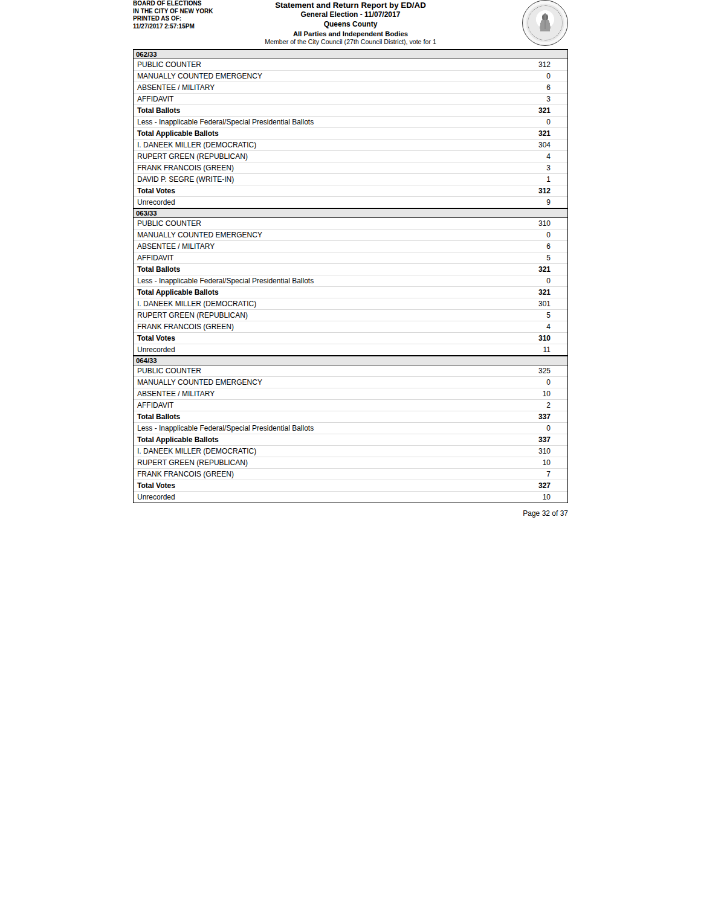BOARD OF ELECTIONS
IN THE CITY OF NEW YORK
PRINTED AS OF:
11/27/2017 2:57:15PM
Statement and Return Report by ED/AD
General Election - 11/07/2017
Queens County
All Parties and Independent Bodies
Member of the City Council (27th Council District), vote for 1
062/33
| PUBLIC COUNTER | 312 |
| MANUALLY COUNTED EMERGENCY | 0 |
| ABSENTEE / MILITARY | 6 |
| AFFIDAVIT | 3 |
| Total Ballots | 321 |
| Less - Inapplicable Federal/Special Presidential Ballots | 0 |
| Total Applicable Ballots | 321 |
| I. DANEEK MILLER (DEMOCRATIC) | 304 |
| RUPERT GREEN (REPUBLICAN) | 4 |
| FRANK FRANCOIS (GREEN) | 3 |
| DAVID P. SEGRE (WRITE-IN) | 1 |
| Total Votes | 312 |
| Unrecorded | 9 |
063/33
| PUBLIC COUNTER | 310 |
| MANUALLY COUNTED EMERGENCY | 0 |
| ABSENTEE / MILITARY | 6 |
| AFFIDAVIT | 5 |
| Total Ballots | 321 |
| Less - Inapplicable Federal/Special Presidential Ballots | 0 |
| Total Applicable Ballots | 321 |
| I. DANEEK MILLER (DEMOCRATIC) | 301 |
| RUPERT GREEN (REPUBLICAN) | 5 |
| FRANK FRANCOIS (GREEN) | 4 |
| Total Votes | 310 |
| Unrecorded | 11 |
064/33
| PUBLIC COUNTER | 325 |
| MANUALLY COUNTED EMERGENCY | 0 |
| ABSENTEE / MILITARY | 10 |
| AFFIDAVIT | 2 |
| Total Ballots | 337 |
| Less - Inapplicable Federal/Special Presidential Ballots | 0 |
| Total Applicable Ballots | 337 |
| I. DANEEK MILLER (DEMOCRATIC) | 310 |
| RUPERT GREEN (REPUBLICAN) | 10 |
| FRANK FRANCOIS (GREEN) | 7 |
| Total Votes | 327 |
| Unrecorded | 10 |
Page 32 of 37